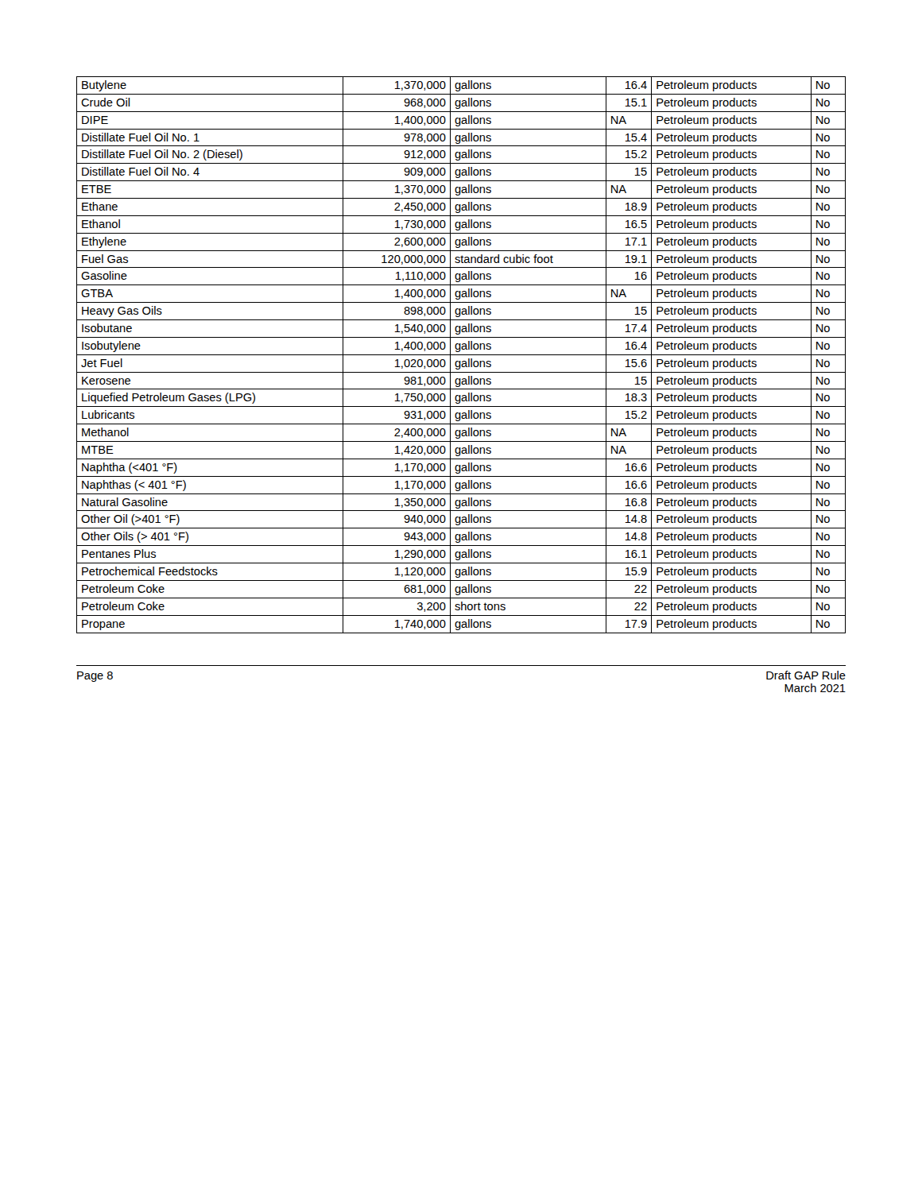| Butylene | 1,370,000 | gallons | 16.4 | Petroleum products | No |
| Crude Oil | 968,000 | gallons | 15.1 | Petroleum products | No |
| DIPE | 1,400,000 | gallons | NA | Petroleum products | No |
| Distillate Fuel Oil No. 1 | 978,000 | gallons | 15.4 | Petroleum products | No |
| Distillate Fuel Oil No. 2 (Diesel) | 912,000 | gallons | 15.2 | Petroleum products | No |
| Distillate Fuel Oil No. 4 | 909,000 | gallons | 15 | Petroleum products | No |
| ETBE | 1,370,000 | gallons | NA | Petroleum products | No |
| Ethane | 2,450,000 | gallons | 18.9 | Petroleum products | No |
| Ethanol | 1,730,000 | gallons | 16.5 | Petroleum products | No |
| Ethylene | 2,600,000 | gallons | 17.1 | Petroleum products | No |
| Fuel Gas | 120,000,000 | standard cubic foot | 19.1 | Petroleum products | No |
| Gasoline | 1,110,000 | gallons | 16 | Petroleum products | No |
| GTBA | 1,400,000 | gallons | NA | Petroleum products | No |
| Heavy Gas Oils | 898,000 | gallons | 15 | Petroleum products | No |
| Isobutane | 1,540,000 | gallons | 17.4 | Petroleum products | No |
| Isobutylene | 1,400,000 | gallons | 16.4 | Petroleum products | No |
| Jet Fuel | 1,020,000 | gallons | 15.6 | Petroleum products | No |
| Kerosene | 981,000 | gallons | 15 | Petroleum products | No |
| Liquefied Petroleum Gases (LPG) | 1,750,000 | gallons | 18.3 | Petroleum products | No |
| Lubricants | 931,000 | gallons | 15.2 | Petroleum products | No |
| Methanol | 2,400,000 | gallons | NA | Petroleum products | No |
| MTBE | 1,420,000 | gallons | NA | Petroleum products | No |
| Naphtha (<401 °F) | 1,170,000 | gallons | 16.6 | Petroleum products | No |
| Naphthas (< 401 °F) | 1,170,000 | gallons | 16.6 | Petroleum products | No |
| Natural Gasoline | 1,350,000 | gallons | 16.8 | Petroleum products | No |
| Other Oil (>401 °F) | 940,000 | gallons | 14.8 | Petroleum products | No |
| Other Oils (> 401 °F) | 943,000 | gallons | 14.8 | Petroleum products | No |
| Pentanes Plus | 1,290,000 | gallons | 16.1 | Petroleum products | No |
| Petrochemical Feedstocks | 1,120,000 | gallons | 15.9 | Petroleum products | No |
| Petroleum Coke | 681,000 | gallons | 22 | Petroleum products | No |
| Petroleum Coke | 3,200 | short tons | 22 | Petroleum products | No |
| Propane | 1,740,000 | gallons | 17.9 | Petroleum products | No |
Page 8
Draft GAP Rule
March 2021